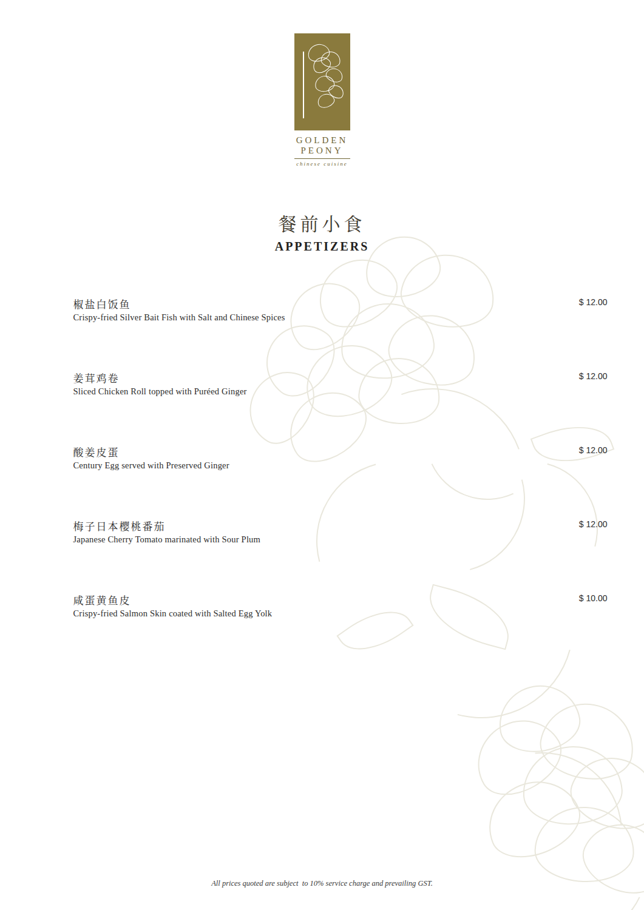GOLDEN
PEONY
chinese cuisine
餐前小食
APPETIZERS
椒盐白饭鱼
Crispy-fried Silver Bait Fish with Salt and Chinese Spices
$ 12.00
姜茸鸡卷
Sliced Chicken Roll topped with Puréed Ginger
$ 12.00
酸姜皮蛋
Century Egg served with Preserved Ginger
$ 12.00
梅子日本樱桃番茄
Japanese Cherry Tomato marinated with Sour Plum
$ 12.00
咸蛋黄鱼皮
Crispy-fried Salmon Skin coated with Salted Egg Yolk
$ 10.00
All prices quoted are subject to 10% service charge and prevailing GST.